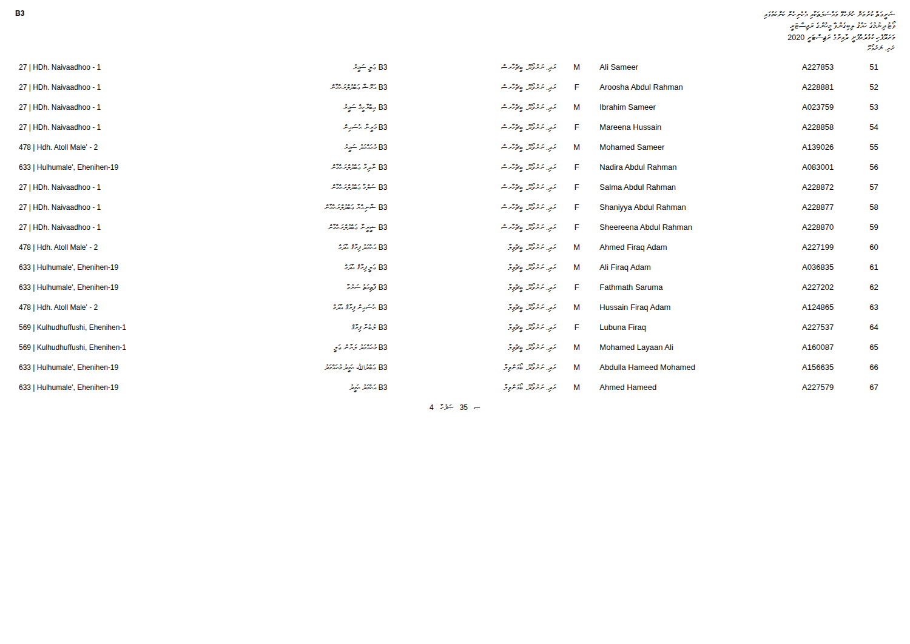B3
ޝަރީޢަތް ކުރުމަށް ހުށަހެޅޭ މައްސަލަތަކާއި އެހެނިހެން ކަންކަމުގައި
ވޯޓު ދިނުމުގެ ހައްޤު ލިބިގެންވާ މީހުންގެ ރަޖިސްޓަރީ
މަރަދޫފެހި ކުޅުދުއްފުށީ ދާއިރާގެ ރަޖިސްޓަރީ 2020
ރަދި. ނަރުވޯދޫ
| 51 | A227853 | Ali Sameer | M | ރަދި. ނަރުވޯދޫ، ބީޗްހާރސް | B3 ޢަލީ ސަމީރު | 27 / HDh. Naivaadhoo - 1 |
| 52 | A228881 | Aroosha Abdul Rahman | F | ރަދި. ނަރުވޯދޫ، ބީޗްހާރސް | B3 އަރޫޝާ ޢަބްދުލްރަޙްމާން | 27 / HDh. Naivaadhoo - 1 |
| 53 | A023759 | Ibrahim Sameer | M | ރަދި. ނަރުވޯދޫ، ބީޗްހާރސް | B3 އިބްރާހީމް ސަމީރު | 27 / HDh. Naivaadhoo - 1 |
| 54 | A228858 | Mareena Hussain | F | ރަދި. ނަރުވޯދޫ، ބީޗްހާރސް | B3 މަރީނާ ޙުސައިން | 27 / HDh. Naivaadhoo - 1 |
| 55 | A139026 | Mohamed Sameer | M | ރަދި. ނަރުވޯދޫ، ބީޗްހާރސް | B3 މުޙައްމަދު ސަމީރު | 478 / Hdh. Atoll Male' - 2 |
| 56 | A083001 | Nadira Abdul Rahman | F | ރަދި. ނަރުވޯދޫ، ބީޗްހާރސް | B3 ނާދިރާ ޢަބްދުލްރަޙްމާން | 633 / Hulhumale', Ehenihen-19 |
| 57 | A228872 | Salma Abdul Rahman | F | ރަދި. ނަރުވޯދޫ، ބީޗްހާރސް | B3 ސަލްމާ ޢަބްދުލްރަޙްމާން | 27 / HDh. Naivaadhoo - 1 |
| 58 | A228877 | Shaniyya Abdul Rahman | F | ރަދި. ނަރުވޯދޫ، ބީޗްހާރސް | B3 ޝާނިއްޔާ ޢަބްދުލްރަޙްމާން | 27 / HDh. Naivaadhoo - 1 |
| 59 | A228870 | Sheereena Abdul Rahman | F | ރަދި. ނަރުވޯދޫ، ބީޗްހާރސް | B3 ޝީރީނާ ޢަބްދުލްރަޙްމާން | 27 / HDh. Naivaadhoo - 1 |
| 60 | A227199 | Ahmed Firaq Adam | M | ރަދި. ނަރުވޯދޫ، ބީޗްވިލާ | B3 އަޙްމަދު ފިރާޤް އާދަމް | 478 / Hdh. Atoll Male' - 2 |
| 61 | A036835 | Ali Firaq Adam | M | ރަދި. ނަރުވޯދޫ، ބީޗްވިލާ | B3 ޢަލީ ފިރާޤް އާދަމް | 633 / Hulhumale', Ehenihen-19 |
| 62 | A227202 | Fathmath Saruma | F | ރަދި. ނަރުވޯދޫ، ބީޗްވިލާ | B3 ފާޠިމަތު ސަރުމާ | 633 / Hulhumale', Ehenihen-19 |
| 63 | A124865 | Hussain Firaq Adam | M | ރަދި. ނަރުވޯދޫ، ބީޗްވިލާ | B3 ޙުސައިން ފިރާޤް އާދަމް | 478 / Hdh. Atoll Male' - 2 |
| 64 | A227537 | Lubuna Firaq | F | ރަދި. ނަރުވޯދޫ، ބީޗްވިލާ | B3 ލުބުނާ ފިރާޤް | 569 / Kulhudhuffushi, Ehenihen-1 |
| 65 | A160087 | Mohamed Layaan Ali | M | ރަދި. ނަރުވޯދޫ، ބީޗްވިލާ | B3 މުޙައްމަދު ލަޔާން ޢަލީ | 569 / Kulhudhuffushi, Ehenihen-1 |
| 66 | A156635 | Abdulla Hameed Mohamed | M | ރަދި. ނަރުވޯދޫ، ބޯގަންވިލާ | B3 ޢަބްދުﷲ ޙަމީދު މުޙައްމަދު | 633 / Hulhumale', Ehenihen-19 |
| 67 | A227579 | Ahmed Hameed | M | ރަދި. ނަރުވޯދޫ، ބޯގަންވިލާ | B3 އަޙްމަދު ޙަމީދު | 633 / Hulhumale', Ehenihen-19 |
4 ޞ 35 ޞަފުހާ